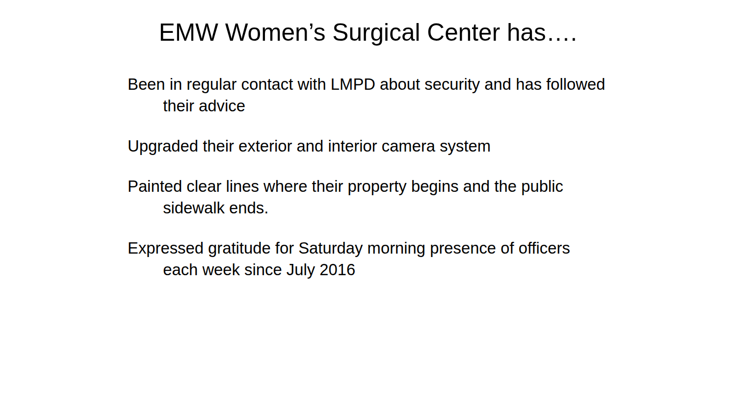EMW Women’s Surgical Center has….
Been in regular contact with LMPD about security and has followed their advice
Upgraded their exterior and interior camera system
Painted clear lines where their property begins and the public sidewalk ends.
Expressed gratitude for Saturday morning presence of officers each week since July 2016